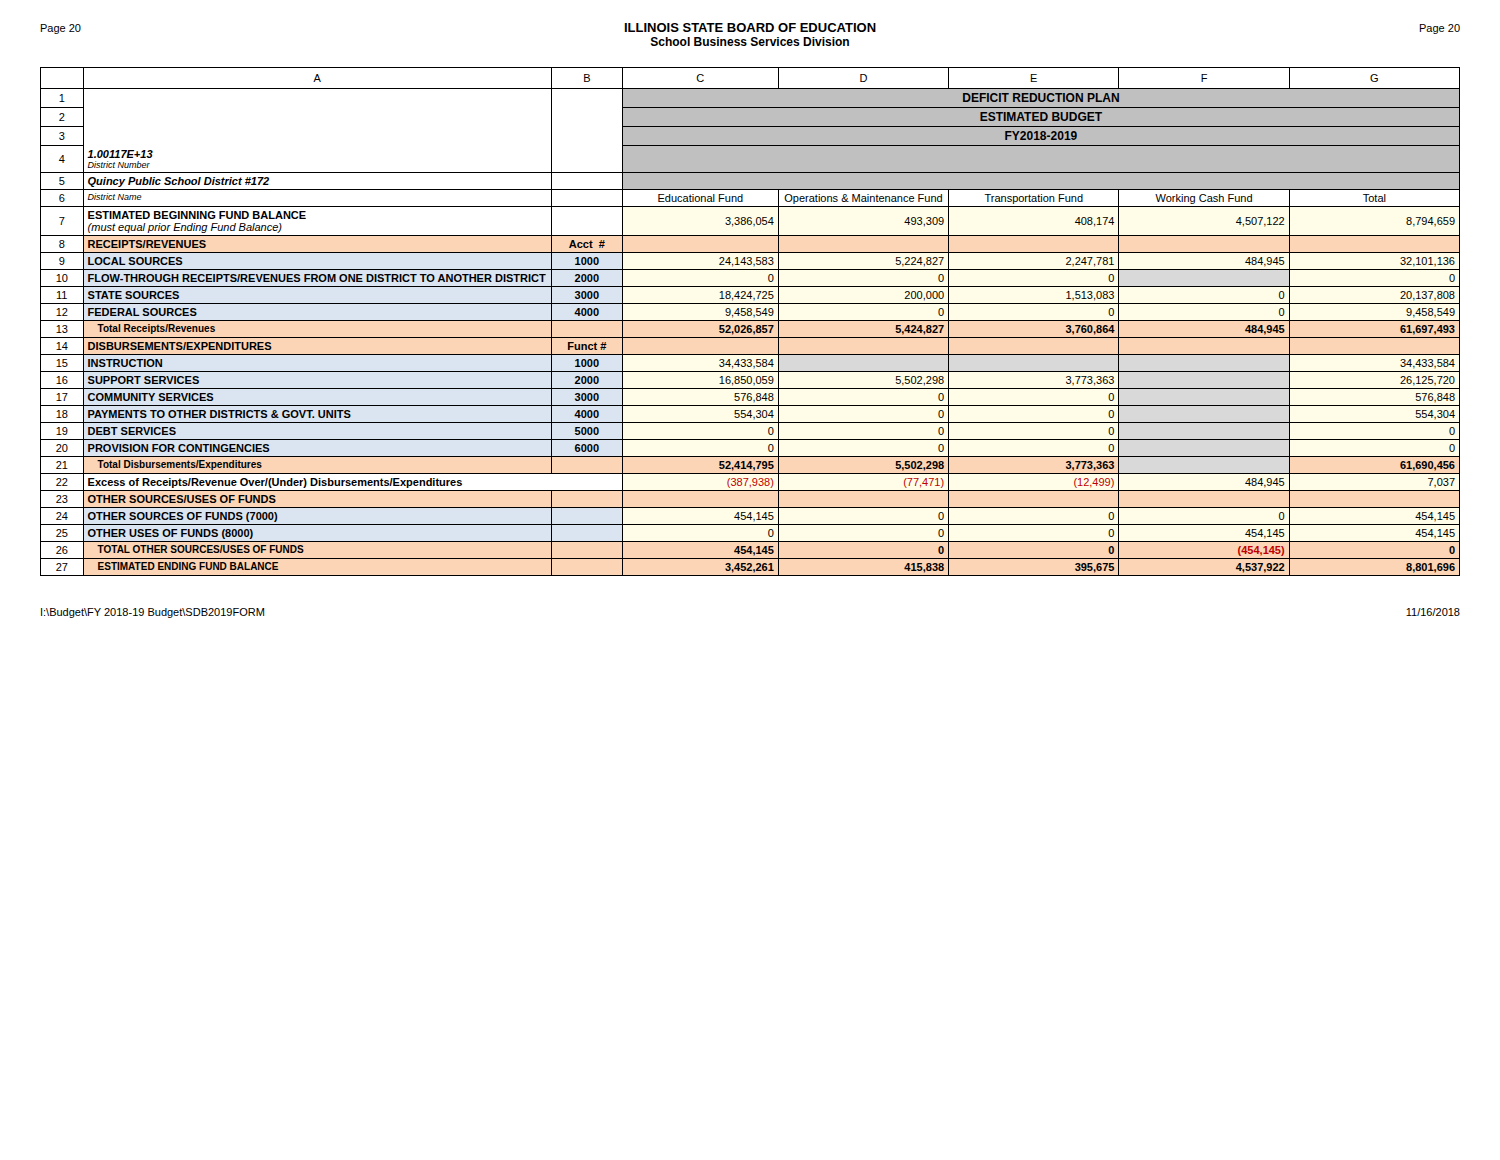Page 20
ILLINOIS STATE BOARD OF EDUCATION
School Business Services Division
Page 20
| | A | B | C | D | E | F | G |
| --- | --- | --- | --- | --- | --- | --- | --- |
| 1 | | | DEFICIT REDUCTION PLAN |
| 2 | ESTIMATED BUDGET |
| 3 | FY2018-2019 |
| 4 | 1.00117E+13 District Number | | |
| 5 | Quincy Public School District #172 | | |
| 6 | District Name | | Educational Fund | Operations & Maintenance Fund | Transportation Fund | Working Cash Fund | Total |
| 7 | ESTIMATED BEGINNING FUND BALANCE (must equal prior Ending Fund Balance) | | 3,386,054 | 493,309 | 408,174 | 4,507,122 | 8,794,659 |
| 8 | RECEIPTS/REVENUES | Acct # | | | | | |
| 9 | LOCAL SOURCES | 1000 | 24,143,583 | 5,224,827 | 2,247,781 | 484,945 | 32,101,136 |
| 10 | FLOW-THROUGH RECEIPTS/REVENUES FROM ONE DISTRICT TO ANOTHER DISTRICT | 2000 | 0 | 0 | 0 | | 0 |
| 11 | STATE SOURCES | 3000 | 18,424,725 | 200,000 | 1,513,083 | 0 | 20,137,808 |
| 12 | FEDERAL SOURCES | 4000 | 9,458,549 | 0 | 0 | 0 | 9,458,549 |
| 13 | Total Receipts/Revenues | | 52,026,857 | 5,424,827 | 3,760,864 | 484,945 | 61,697,493 |
| 14 | DISBURSEMENTS/EXPENDITURES | Funct # | | | | | |
| 15 | INSTRUCTION | 1000 | 34,433,584 | | | | 34,433,584 |
| 16 | SUPPORT SERVICES | 2000 | 16,850,059 | 5,502,298 | 3,773,363 | | 26,125,720 |
| 17 | COMMUNITY SERVICES | 3000 | 576,848 | 0 | 0 | | 576,848 |
| 18 | PAYMENTS TO OTHER DISTRICTS & GOVT. UNITS | 4000 | 554,304 | 0 | 0 | | 554,304 |
| 19 | DEBT SERVICES | 5000 | 0 | 0 | 0 | | 0 |
| 20 | PROVISION FOR CONTINGENCIES | 6000 | 0 | 0 | 0 | | 0 |
| 21 | Total Disbursements/Expenditures | | 52,414,795 | 5,502,298 | 3,773,363 | | 61,690,456 |
| 22 | Excess of Receipts/Revenue Over/(Under) Disbursements/Expenditures | (387,938) | (77,471) | (12,499) | 484,945 | 7,037 |
| 23 | OTHER SOURCES/USES OF FUNDS | | | | | | |
| 24 | OTHER SOURCES OF FUNDS (7000) | | 454,145 | 0 | 0 | 0 | 454,145 |
| 25 | OTHER USES OF FUNDS (8000) | | 0 | 0 | 0 | 454,145 | 454,145 |
| 26 | TOTAL OTHER SOURCES/USES OF FUNDS | | 454,145 | 0 | 0 | (454,145) | 0 |
| 27 | ESTIMATED ENDING FUND BALANCE | | 3,452,261 | 415,838 | 395,675 | 4,537,922 | 8,801,696 |
I:\Budget\FY 2018-19 Budget\SDB2019FORM
11/16/2018